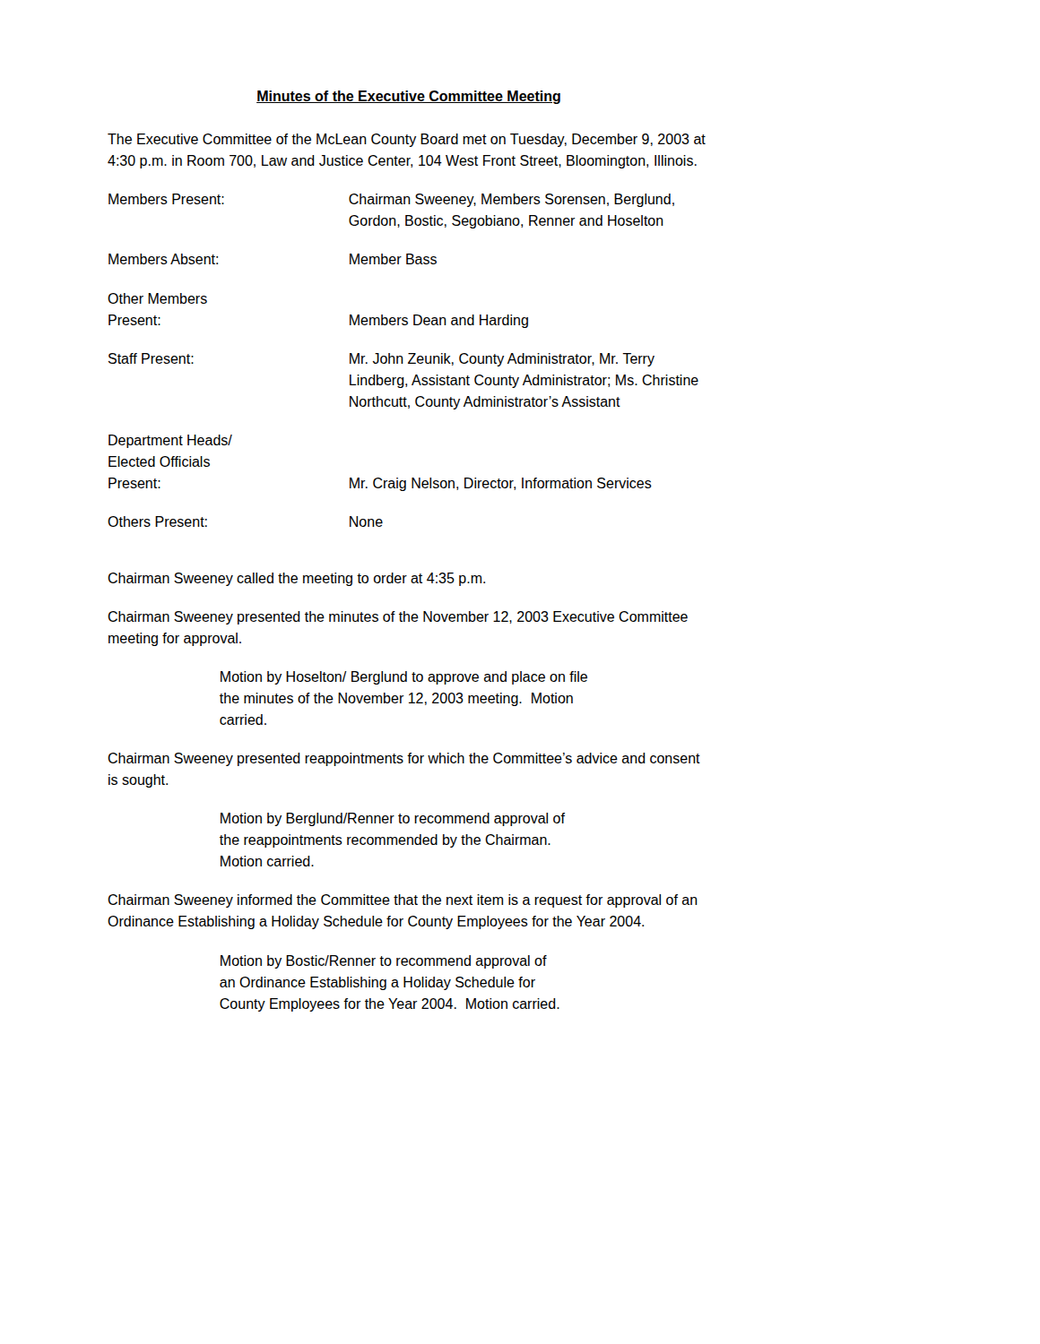Minutes of the Executive Committee Meeting
The Executive Committee of the McLean County Board met on Tuesday, December 9, 2003 at 4:30 p.m. in Room 700, Law and Justice Center, 104 West Front Street, Bloomington, Illinois.
| Members Present: | Chairman Sweeney, Members Sorensen, Berglund, Gordon, Bostic, Segobiano, Renner and Hoselton |
| Members Absent: | Member Bass |
| Other Members Present: | Members Dean and Harding |
| Staff Present: | Mr. John Zeunik, County Administrator, Mr. Terry Lindberg, Assistant County Administrator; Ms. Christine Northcutt, County Administrator’s Assistant |
| Department Heads/ Elected Officials Present: | Mr. Craig Nelson, Director, Information Services |
| Others Present: | None |
Chairman Sweeney called the meeting to order at 4:35 p.m.
Chairman Sweeney presented the minutes of the November 12, 2003 Executive Committee meeting for approval.
Motion by Hoselton/ Berglund to approve and place on file
the minutes of the November 12, 2003 meeting. Motion
carried.
Chairman Sweeney presented reappointments for which the Committee’s advice and consent is sought.
Motion by Berglund/Renner to recommend approval of
the reappointments recommended by the Chairman.
Motion carried.
Chairman Sweeney informed the Committee that the next item is a request for approval of an Ordinance Establishing a Holiday Schedule for County Employees for the Year 2004.
Motion by Bostic/Renner to recommend approval of
an Ordinance Establishing a Holiday Schedule for
County Employees for the Year 2004. Motion carried.